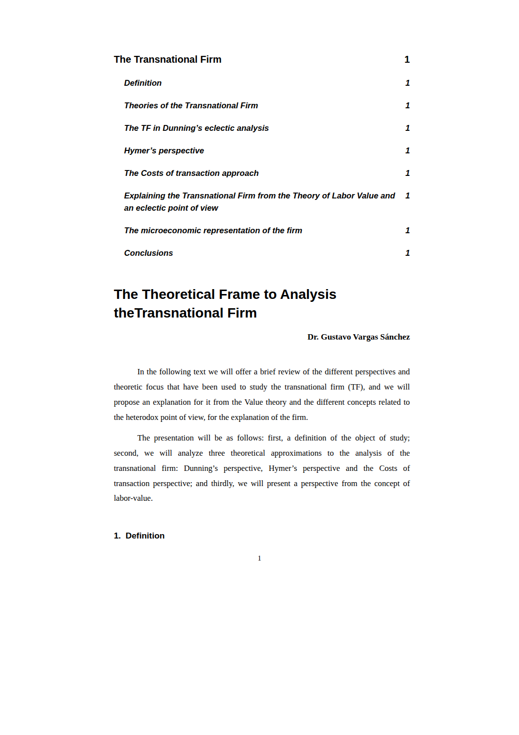The Transnational Firm 1
Definition 1
Theories of the Transnational Firm 1
The TF in Dunning’s eclectic analysis 1
Hymer’s perspective 1
The Costs of transaction approach 1
Explaining the Transnational Firm from the Theory of Labor Value and an eclectic point of view 1
The microeconomic representation of the firm 1
Conclusions 1
The Theoretical Frame to Analysis theTransnational Firm
Dr. Gustavo Vargas Sánchez
In the following text we will offer a brief review of the different perspectives and theoretic focus that have been used to study the transnational firm (TF), and we will propose an explanation for it from the Value theory and the different concepts related to the heterodox point of view, for the explanation of the firm.
The presentation will be as follows: first, a definition of the object of study; second, we will analyze three theoretical approximations to the analysis of the transnational firm: Dunning’s perspective, Hymer’s perspective and the Costs of transaction perspective; and thirdly, we will present a perspective from the concept of labor-value.
1. Definition
1